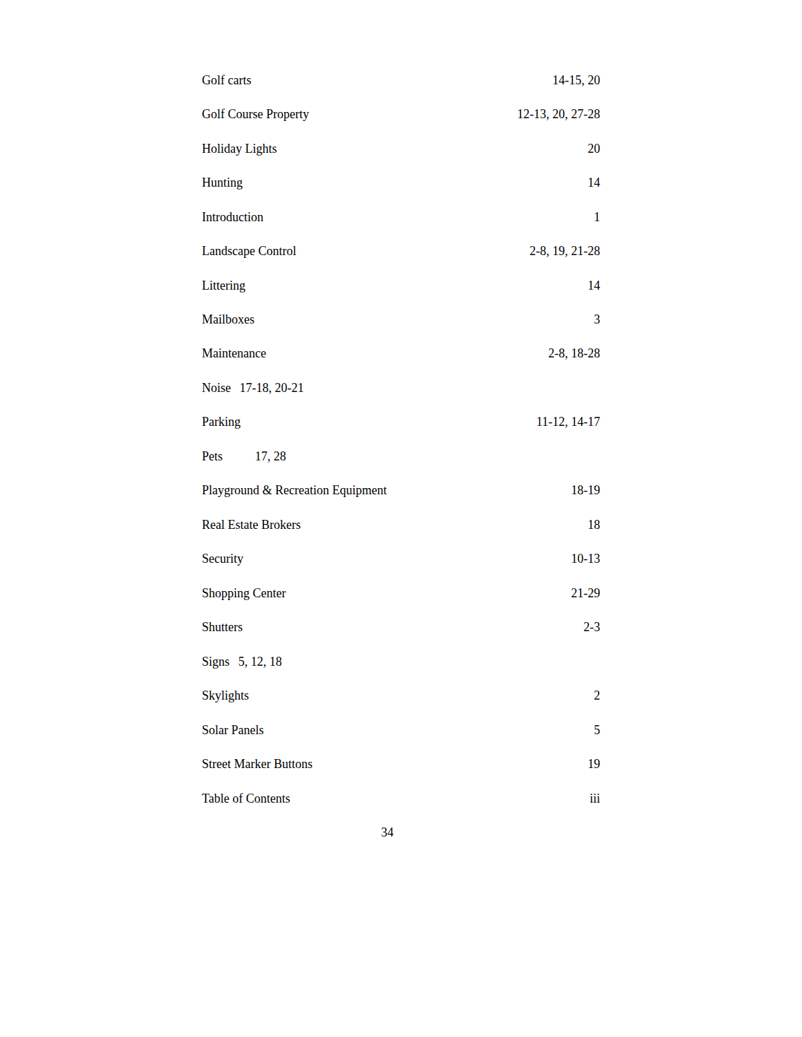Golf carts 14-15, 20
Golf Course Property 12-13, 20, 27-28
Holiday Lights 20
Hunting 14
Introduction 1
Landscape Control 2-8, 19, 21-28
Littering 14
Mailboxes 3
Maintenance 2-8, 18-28
Noise 17-18, 20-21
Parking 11-12, 14-17
Pets 17, 28
Playground & Recreation Equipment 18-19
Real Estate Brokers 18
Security 10-13
Shopping Center 21-29
Shutters 2-3
Signs 5, 12, 18
Skylights 2
Solar Panels 5
Street Marker Buttons 19
Table of Contents iii
34